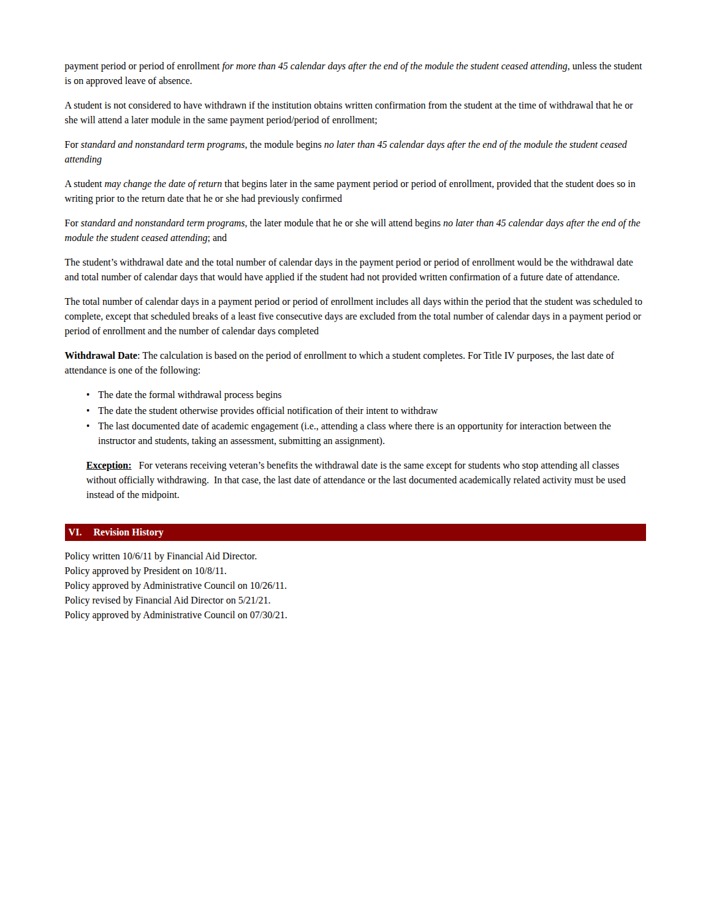payment period or period of enrollment for more than 45 calendar days after the end of the module the student ceased attending, unless the student is on approved leave of absence.
A student is not considered to have withdrawn if the institution obtains written confirmation from the student at the time of withdrawal that he or she will attend a later module in the same payment period/period of enrollment;
For standard and nonstandard term programs, the module begins no later than 45 calendar days after the end of the module the student ceased attending
A student may change the date of return that begins later in the same payment period or period of enrollment, provided that the student does so in writing prior to the return date that he or she had previously confirmed
For standard and nonstandard term programs, the later module that he or she will attend begins no later than 45 calendar days after the end of the module the student ceased attending; and
The student’s withdrawal date and the total number of calendar days in the payment period or period of enrollment would be the withdrawal date and total number of calendar days that would have applied if the student had not provided written confirmation of a future date of attendance.
The total number of calendar days in a payment period or period of enrollment includes all days within the period that the student was scheduled to complete, except that scheduled breaks of a least five consecutive days are excluded from the total number of calendar days in a payment period or period of enrollment and the number of calendar days completed
Withdrawal Date: The calculation is based on the period of enrollment to which a student completes. For Title IV purposes, the last date of attendance is one of the following:
The date the formal withdrawal process begins
The date the student otherwise provides official notification of their intent to withdraw
The last documented date of academic engagement (i.e., attending a class where there is an opportunity for interaction between the instructor and students, taking an assessment, submitting an assignment).
Exception: For veterans receiving veteran’s benefits the withdrawal date is the same except for students who stop attending all classes without officially withdrawing. In that case, the last date of attendance or the last documented academically related activity must be used instead of the midpoint.
VI. Revision History
Policy written 10/6/11 by Financial Aid Director.
Policy approved by President on 10/8/11.
Policy approved by Administrative Council on 10/26/11.
Policy revised by Financial Aid Director on 5/21/21.
Policy approved by Administrative Council on 07/30/21.